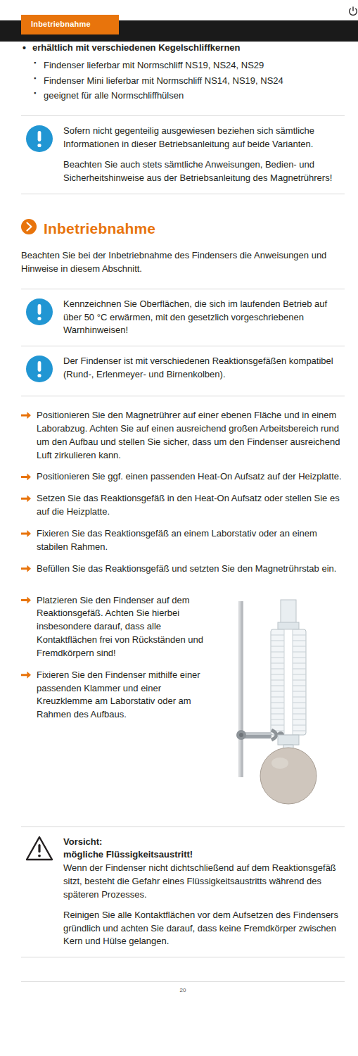Inbetriebnahme
erhältlich mit verschiedenen Kegelschliffkernen
Findenser lieferbar mit Normschliff NS19, NS24, NS29
Findenser Mini lieferbar mit Normschliff NS14, NS19, NS24
geeignet für alle Normschliffhülsen
Sofern nicht gegenteilig ausgewiesen beziehen sich sämtliche Informationen in dieser Betriebsanleitung auf beide Varianten.
Beachten Sie auch stets sämtliche Anweisungen, Bedien- und Sicherheitshinweise aus der Betriebsanleitung des Magnetrührers!
Inbetriebnahme
Beachten Sie bei der Inbetriebnahme des Findensers die Anweisungen und Hinweise in diesem Abschnitt.
Kennzeichnen Sie Oberflächen, die sich im laufenden Betrieb auf über 50 °C erwärmen, mit den gesetzlich vorgeschriebenen Warnhinweisen!
Der Findenser ist mit verschiedenen Reaktionsgefäßen kompatibel (Rund-, Erlenmeyer- und Birnenkolben).
Positionieren Sie den Magnetrührer auf einer ebenen Fläche und in einem Laborabzug. Achten Sie auf einen ausreichend großen Arbeitsbereich rund um den Aufbau und stellen Sie sicher, dass um den Findenser ausreichend Luft zirkulieren kann.
Positionieren Sie ggf. einen passenden Heat-On Aufsatz auf der Heizplatte.
Setzen Sie das Reaktionsgefäß in den Heat-On Aufsatz oder stellen Sie es auf die Heizplatte.
Fixieren Sie das Reaktionsgefäß an einem Laborstativ oder an einem stabilen Rahmen.
Befüllen Sie das Reaktionsgefäß und setzten Sie den Magnetrührstab ein.
Platzieren Sie den Findenser auf dem Reaktionsgefäß. Achten Sie hierbei insbesondere darauf, dass alle Kontaktflächen frei von Rückständen und Fremdkörpern sind!
Fixieren Sie den Findenser mithilfe einer passenden Klammer und einer Kreuzklemme am Laborstativ oder am Rahmen des Aufbaus.
Vorsicht: mögliche Flüssigkeitsaustritt! Wenn der Findenser nicht dichtschließend auf dem Reaktionsgefäß sitzt, besteht die Gefahr eines Flüssigkeitsaustritts während des späteren Prozesses.
Reinigen Sie alle Kontaktflächen vor dem Aufsetzen des Findensers gründlich und achten Sie darauf, dass keine Fremdkörper zwischen Kern und Hülse gelangen.
20